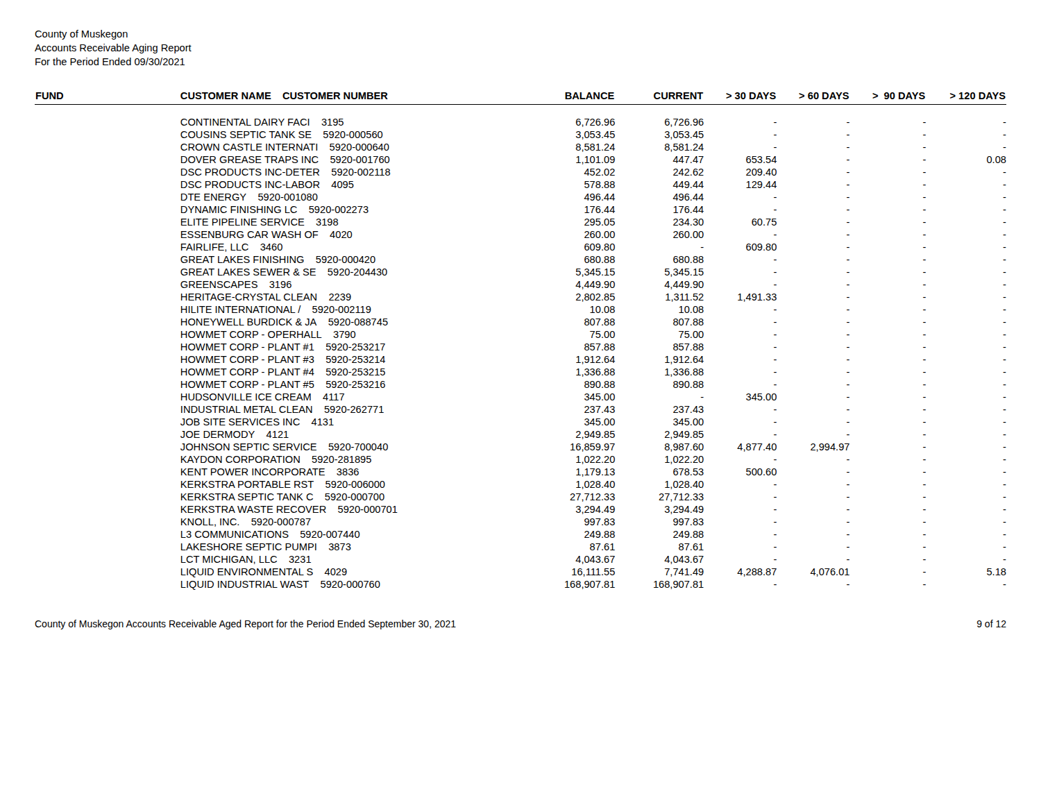County of Muskegon
Accounts Receivable Aging Report
For the Period Ended 09/30/2021
| FUND | CUSTOMER NAME CUSTOMER NUMBER | BALANCE | CURRENT | > 30 DAYS | > 60 DAYS | > 90 DAYS | > 120 DAYS |
| --- | --- | --- | --- | --- | --- | --- | --- |
| | CONTINENTAL DAIRY FACI 3195 | 6,726.96 | 6,726.96 | - | - | - | - |
| | COUSINS SEPTIC TANK SE 5920-000560 | 3,053.45 | 3,053.45 | - | - | - | - |
| | CROWN CASTLE INTERNATI 5920-000640 | 8,581.24 | 8,581.24 | - | - | - | - |
| | DOVER GREASE TRAPS INC 5920-001760 | 1,101.09 | 447.47 | 653.54 | - | - | 0.08 |
| | DSC PRODUCTS INC-DETER 5920-002118 | 452.02 | 242.62 | 209.40 | - | - | - |
| | DSC PRODUCTS INC-LABOR 4095 | 578.88 | 449.44 | 129.44 | - | - | - |
| | DTE ENERGY 5920-001080 | 496.44 | 496.44 | - | - | - | - |
| | DYNAMIC FINISHING LC 5920-002273 | 176.44 | 176.44 | - | - | - | - |
| | ELITE PIPELINE SERVICE 3198 | 295.05 | 234.30 | 60.75 | - | - | - |
| | ESSENBURG CAR WASH OF 4020 | 260.00 | 260.00 | - | - | - | - |
| | FAIRLIFE, LLC 3460 | 609.80 | - | 609.80 | - | - | - |
| | GREAT LAKES FINISHING 5920-000420 | 680.88 | 680.88 | - | - | - | - |
| | GREAT LAKES SEWER & SE 5920-204430 | 5,345.15 | 5,345.15 | - | - | - | - |
| | GREENSCAPES 3196 | 4,449.90 | 4,449.90 | - | - | - | - |
| | HERITAGE-CRYSTAL CLEAN 2239 | 2,802.85 | 1,311.52 | 1,491.33 | - | - | - |
| | HILITE INTERNATIONAL / 5920-002119 | 10.08 | 10.08 | - | - | - | - |
| | HONEYWELL BURDICK & JA 5920-088745 | 807.88 | 807.88 | - | - | - | - |
| | HOWMET CORP - OPERHALL 3790 | 75.00 | 75.00 | - | - | - | - |
| | HOWMET CORP - PLANT #1 5920-253217 | 857.88 | 857.88 | - | - | - | - |
| | HOWMET CORP - PLANT #3 5920-253214 | 1,912.64 | 1,912.64 | - | - | - | - |
| | HOWMET CORP - PLANT #4 5920-253215 | 1,336.88 | 1,336.88 | - | - | - | - |
| | HOWMET CORP - PLANT #5 5920-253216 | 890.88 | 890.88 | - | - | - | - |
| | HUDSONVILLE ICE CREAM 4117 | 345.00 | - | 345.00 | - | - | - |
| | INDUSTRIAL METAL CLEAN 5920-262771 | 237.43 | 237.43 | - | - | - | - |
| | JOB SITE SERVICES INC 4131 | 345.00 | 345.00 | - | - | - | - |
| | JOE DERMODY 4121 | 2,949.85 | 2,949.85 | - | - | - | - |
| | JOHNSON SEPTIC SERVICE 5920-700040 | 16,859.97 | 8,987.60 | 4,877.40 | 2,994.97 | - | - |
| | KAYDON CORPORATION 5920-281895 | 1,022.20 | 1,022.20 | - | - | - | - |
| | KENT POWER INCORPORATE 3836 | 1,179.13 | 678.53 | 500.60 | - | - | - |
| | KERKSTRA PORTABLE RST 5920-006000 | 1,028.40 | 1,028.40 | - | - | - | - |
| | KERKSTRA SEPTIC TANK C 5920-000700 | 27,712.33 | 27,712.33 | - | - | - | - |
| | KERKSTRA WASTE RECOVER 5920-000701 | 3,294.49 | 3,294.49 | - | - | - | - |
| | KNOLL, INC. 5920-000787 | 997.83 | 997.83 | - | - | - | - |
| | L3 COMMUNICATIONS 5920-007440 | 249.88 | 249.88 | - | - | - | - |
| | LAKESHORE SEPTIC PUMPI 3873 | 87.61 | 87.61 | - | - | - | - |
| | LCT MICHIGAN, LLC 3231 | 4,043.67 | 4,043.67 | - | - | - | - |
| | LIQUID ENVIRONMENTAL S 4029 | 16,111.55 | 7,741.49 | 4,288.87 | 4,076.01 | - | 5.18 |
| | LIQUID INDUSTRIAL WAST 5920-000760 | 168,907.81 | 168,907.81 | - | - | - | - |
County of Muskegon Accounts Receivable Aged Report for the Period Ended September 30, 2021 9 of 12